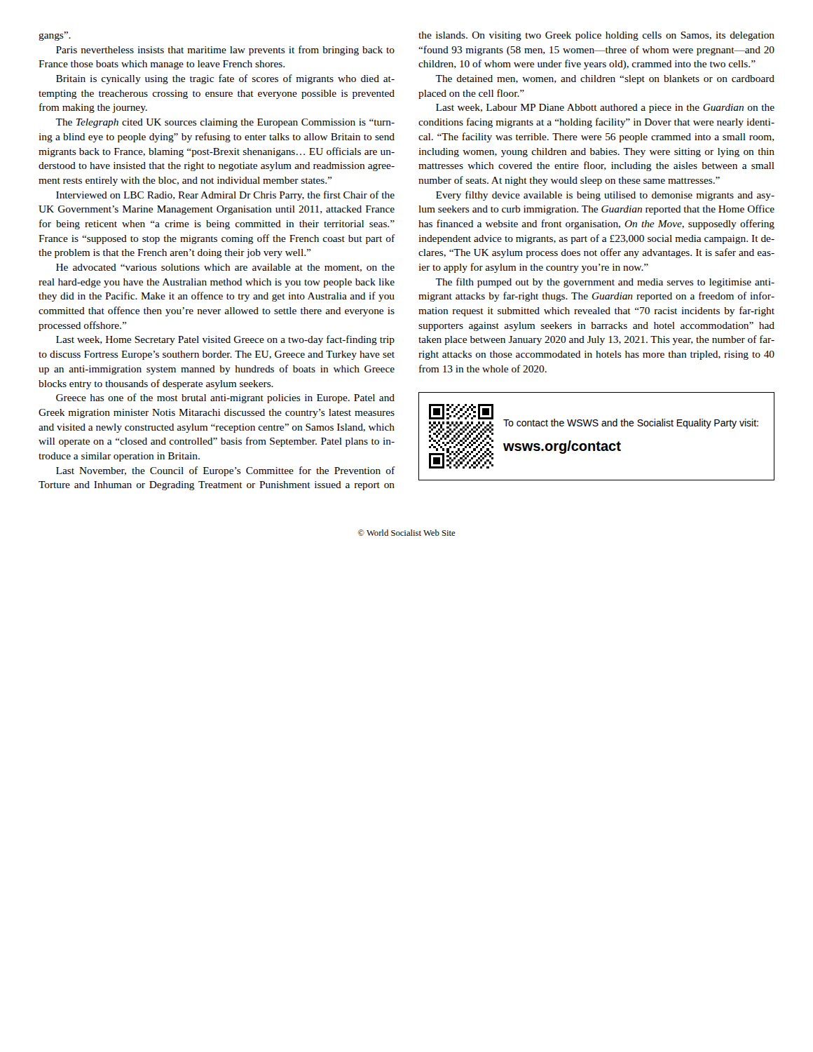gangs”.
Paris nevertheless insists that maritime law prevents it from bringing back to France those boats which manage to leave French shores.
Britain is cynically using the tragic fate of scores of migrants who died attempting the treacherous crossing to ensure that everyone possible is prevented from making the journey.
The Telegraph cited UK sources claiming the European Commission is “turning a blind eye to people dying” by refusing to enter talks to allow Britain to send migrants back to France, blaming “post-Brexit shenanigans… EU officials are understood to have insisted that the right to negotiate asylum and readmission agreement rests entirely with the bloc, and not individual member states.”
Interviewed on LBC Radio, Rear Admiral Dr Chris Parry, the first Chair of the UK Government’s Marine Management Organisation until 2011, attacked France for being reticent when “a crime is being committed in their territorial seas.” France is “supposed to stop the migrants coming off the French coast but part of the problem is that the French aren’t doing their job very well.”
He advocated “various solutions which are available at the moment, on the real hard-edge you have the Australian method which is you tow people back like they did in the Pacific. Make it an offence to try and get into Australia and if you committed that offence then you’re never allowed to settle there and everyone is processed offshore.”
Last week, Home Secretary Patel visited Greece on a two-day fact-finding trip to discuss Fortress Europe’s southern border. The EU, Greece and Turkey have set up an anti-immigration system manned by hundreds of boats in which Greece blocks entry to thousands of desperate asylum seekers.
Greece has one of the most brutal anti-migrant policies in Europe. Patel and Greek migration minister Notis Mitarachi discussed the country’s latest measures and visited a newly constructed asylum “reception centre” on Samos Island, which will operate on a “closed and controlled” basis from September. Patel plans to introduce a similar operation in Britain.
Last November, the Council of Europe’s Committee for the Prevention of Torture and Inhuman or Degrading Treatment or Punishment issued a report on the islands. On visiting two Greek police holding cells on Samos, its delegation “found 93 migrants (58 men, 15 women—three of whom were pregnant—and 20 children, 10 of whom were under five years old), crammed into the two cells.”
The detained men, women, and children “slept on blankets or on cardboard placed on the cell floor.”
Last week, Labour MP Diane Abbott authored a piece in the Guardian on the conditions facing migrants at a “holding facility” in Dover that were nearly identical. “The facility was terrible. There were 56 people crammed into a small room, including women, young children and babies. They were sitting or lying on thin mattresses which covered the entire floor, including the aisles between a small number of seats. At night they would sleep on these same mattresses.”
Every filthy device available is being utilised to demonise migrants and asylum seekers and to curb immigration. The Guardian reported that the Home Office has financed a website and front organisation, On the Move, supposedly offering independent advice to migrants, as part of a £23,000 social media campaign. It declares, “The UK asylum process does not offer any advantages. It is safer and easier to apply for asylum in the country you’re in now.”
The filth pumped out by the government and media serves to legitimise anti-migrant attacks by far-right thugs. The Guardian reported on a freedom of information request it submitted which revealed that “70 racist incidents by far-right supporters against asylum seekers in barracks and hotel accommodation” had taken place between January 2020 and July 13, 2021. This year, the number of far-right attacks on those accommodated in hotels has more than tripled, rising to 40 from 13 in the whole of 2020.
To contact the WSWS and the Socialist Equality Party visit: wsws.org/contact
© World Socialist Web Site